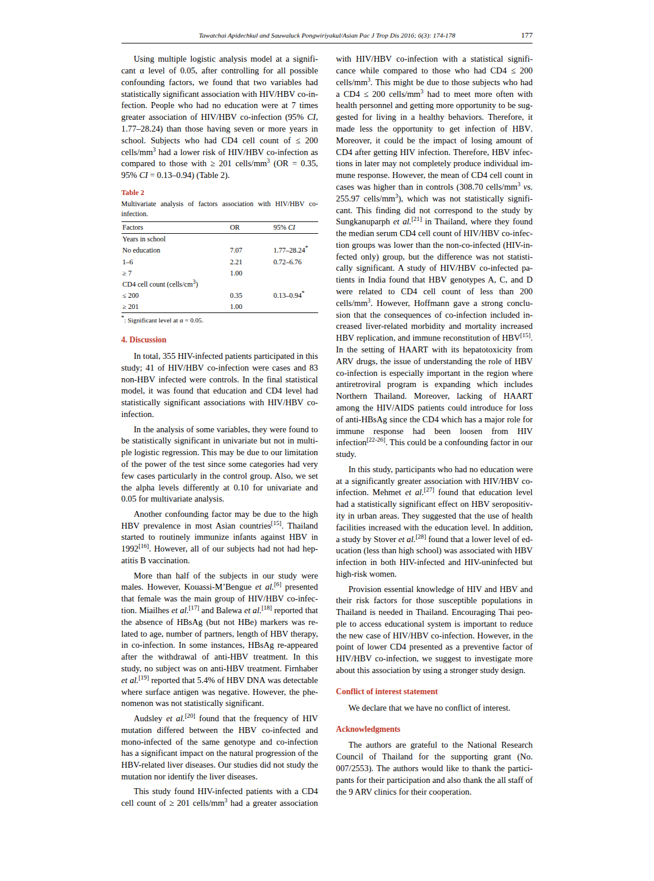Tawatchai Apidechkul and Sauwaluck Pongwiriyakul/Asian Pac J Trop Dis 2016; 6(3): 174-178 177
Using multiple logistic analysis model at a significant α level of 0.05, after controlling for all possible confounding factors, we found that two variables had statistically significant association with HIV/HBV co-infection. People who had no education were at 7 times greater association of HIV/HBV co-infection (95% CI, 1.77–28.24) than those having seven or more years in school. Subjects who had CD4 cell count of ≤ 200 cells/mm3 had a lower risk of HIV/HBV co-infection as compared to those with ≥ 201 cells/mm3 (OR = 0.35, 95% CI = 0.13–0.94) (Table 2).
Table 2
Multivariate analysis of factors association with HIV/HBV co-infection.
| Factors | OR | 95% CI |
| --- | --- | --- |
| Years in school | | |
| No education | 7.07 | 1.77–28.24 * |
| 1–6 | 2.21 | 0.72–6.76 |
| ≥ 7 | 1.00 | |
| CD4 cell count (cells/cm 3 ) | | |
| ≤ 200 | 0.35 | 0.13–0.94 * |
| ≥ 201 | 1.00 | |
*: Significant level at α = 0.05.
4. Discussion
In total, 355 HIV-infected patients participated in this study; 41 of HIV/HBV co-infection were cases and 83 non-HBV infected were controls. In the final statistical model, it was found that education and CD4 level had statistically significant associations with HIV/HBV co-infection.
In the analysis of some variables, they were found to be statistically significant in univariate but not in multiple logistic regression. This may be due to our limitation of the power of the test since some categories had very few cases particularly in the control group. Also, we set the alpha levels differently at 0.10 for univariate and 0.05 for multivariate analysis.
Another confounding factor may be due to the high HBV prevalence in most Asian countries[15]. Thailand started to routinely immunize infants against HBV in 1992[16]. However, all of our subjects had not had hepatitis B vaccination.
More than half of the subjects in our study were males. However, Kouassi-M’Bengue et al.[6] presented that female was the main group of HIV/HBV co-infection. Miailhes et al.[17] and Balewa et al.[18] reported that the absence of HBsAg (but not HBe) markers was related to age, number of partners, length of HBV therapy, in co-infection. In some instances, HBsAg re-appeared after the withdrawal of anti-HBV treatment. In this study, no subject was on anti-HBV treatment. Firnhaber et al.[19] reported that 5.4% of HBV DNA was detectable where surface antigen was negative. However, the phenomenon was not statistically significant.
Audsley et al.[20] found that the frequency of HIV mutation differed between the HBV co-infected and mono-infected of the same genotype and co-infection has a significant impact on the natural progression of the HBV-related liver diseases. Our studies did not study the mutation nor identify the liver diseases.
This study found HIV-infected patients with a CD4 cell count of ≥ 201 cells/mm3 had a greater association with HIV/HBV co-infection with a statistical significance while compared to those who had CD4 ≤ 200 cells/mm3. This might be due to those subjects who had a CD4 ≤ 200 cells/mm3 had to meet more often with health personnel and getting more opportunity to be suggested for living in a healthy behaviors. Therefore, it made less the opportunity to get infection of HBV. Moreover, it could be the impact of losing amount of CD4 after getting HIV infection. Therefore, HBV infections in later may not completely produce individual immune response. However, the mean of CD4 cell count in cases was higher than in controls (308.70 cells/mm3 vs. 255.97 cells/mm3), which was not statistically significant. This finding did not correspond to the study by Sungkanuparph et al.[21] in Thailand, where they found the median serum CD4 cell count of HIV/HBV co-infection groups was lower than the non-co-infected (HIV-infected only) group, but the difference was not statistically significant. A study of HIV/HBV co-infected patients in India found that HBV genotypes A, C, and D were related to CD4 cell count of less than 200 cells/mm3. However, Hoffmann gave a strong conclusion that the consequences of co-infection included increased liver-related morbidity and mortality increased HBV replication, and immune reconstitution of HBV[15]. In the setting of HAART with its hepatotoxicity from ARV drugs, the issue of understanding the role of HBV co-infection is especially important in the region where antiretroviral program is expanding which includes Northern Thailand. Moreover, lacking of HAART among the HIV/AIDS patients could introduce for loss of anti-HBsAg since the CD4 which has a major role for immune response had been loosen from HIV infection[22-26]. This could be a confounding factor in our study.
In this study, participants who had no education were at a significantly greater association with HIV/HBV co-infection. Mehmet et al.[27] found that education level had a statistically significant effect on HBV seropositivity in urban areas. They suggested that the use of health facilities increased with the education level. In addition, a study by Stover et al.[28] found that a lower level of education (less than high school) was associated with HBV infection in both HIV-infected and HIV-uninfected but high-risk women.
Provision essential knowledge of HIV and HBV and their risk factors for those susceptible populations in Thailand is needed in Thailand. Encouraging Thai people to access educational system is important to reduce the new case of HIV/HBV co-infection. However, in the point of lower CD4 presented as a preventive factor of HIV/HBV co-infection, we suggest to investigate more about this association by using a stronger study design.
Conflict of interest statement
We declare that we have no conflict of interest.
Acknowledgments
The authors are grateful to the National Research Council of Thailand for the supporting grant (No. 007/2553). The authors would like to thank the participants for their participation and also thank the all staff of the 9 ARV clinics for their cooperation.